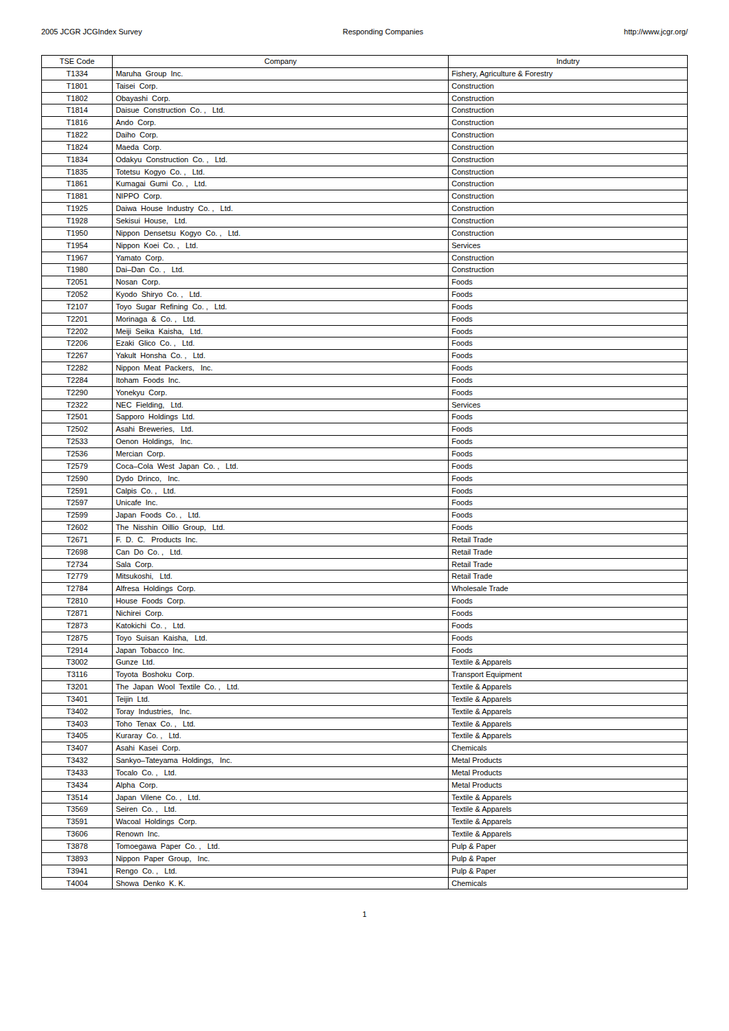2005 JCGR JCGIndex Survey
Responding Companies
http://www.jcgr.org/
| TSE Code | Company | Indutry |
| --- | --- | --- |
| T1334 | Maruha Group Inc. | Fishery, Agriculture & Forestry |
| T1801 | Taisei Corp. | Construction |
| T1802 | Obayashi Corp. | Construction |
| T1814 | Daisue Construction Co. , Ltd. | Construction |
| T1816 | Ando Corp. | Construction |
| T1822 | Daiho Corp. | Construction |
| T1824 | Maeda Corp. | Construction |
| T1834 | Odakyu Construction Co. , Ltd. | Construction |
| T1835 | Totetsu Kogyo Co. , Ltd. | Construction |
| T1861 | Kumagai Gumi Co. , Ltd. | Construction |
| T1881 | NIPPO Corp. | Construction |
| T1925 | Daiwa House Industry Co. , Ltd. | Construction |
| T1928 | Sekisui House, Ltd. | Construction |
| T1950 | Nippon Densetsu Kogyo Co. , Ltd. | Construction |
| T1954 | Nippon Koei Co. , Ltd. | Services |
| T1967 | Yamato Corp. | Construction |
| T1980 | Dai–Dan Co. , Ltd. | Construction |
| T2051 | Nosan Corp. | Foods |
| T2052 | Kyodo Shiryo Co. , Ltd. | Foods |
| T2107 | Toyo Sugar Refining Co. , Ltd. | Foods |
| T2201 | Morinaga & Co. , Ltd. | Foods |
| T2202 | Meiji Seika Kaisha, Ltd. | Foods |
| T2206 | Ezaki Glico Co. , Ltd. | Foods |
| T2267 | Yakult Honsha Co. , Ltd. | Foods |
| T2282 | Nippon Meat Packers, Inc. | Foods |
| T2284 | Itoham Foods Inc. | Foods |
| T2290 | Yonekyu Corp. | Foods |
| T2322 | NEC Fielding, Ltd. | Services |
| T2501 | Sapporo Holdings Ltd. | Foods |
| T2502 | Asahi Breweries, Ltd. | Foods |
| T2533 | Oenon Holdings, Inc. | Foods |
| T2536 | Mercian Corp. | Foods |
| T2579 | Coca–Cola West Japan Co. , Ltd. | Foods |
| T2590 | Dydo Drinco, Inc. | Foods |
| T2591 | Calpis Co. , Ltd. | Foods |
| T2597 | Unicafe Inc. | Foods |
| T2599 | Japan Foods Co. , Ltd. | Foods |
| T2602 | The Nisshin Oillio Group, Ltd. | Foods |
| T2671 | F. D. C. Products Inc. | Retail Trade |
| T2698 | Can Do Co. , Ltd. | Retail Trade |
| T2734 | Sala Corp. | Retail Trade |
| T2779 | Mitsukoshi, Ltd. | Retail Trade |
| T2784 | Alfresa Holdings Corp. | Wholesale Trade |
| T2810 | House Foods Corp. | Foods |
| T2871 | Nichirei Corp. | Foods |
| T2873 | Katokichi Co. , Ltd. | Foods |
| T2875 | Toyo Suisan Kaisha, Ltd. | Foods |
| T2914 | Japan Tobacco Inc. | Foods |
| T3002 | Gunze Ltd. | Textile & Apparels |
| T3116 | Toyota Boshoku Corp. | Transport Equipment |
| T3201 | The Japan Wool Textile Co. , Ltd. | Textile & Apparels |
| T3401 | Teijin Ltd. | Textile & Apparels |
| T3402 | Toray Industries, Inc. | Textile & Apparels |
| T3403 | Toho Tenax Co. , Ltd. | Textile & Apparels |
| T3405 | Kuraray Co. , Ltd. | Textile & Apparels |
| T3407 | Asahi Kasei Corp. | Chemicals |
| T3432 | Sankyo–Tateyama Holdings, Inc. | Metal Products |
| T3433 | Tocalo Co. , Ltd. | Metal Products |
| T3434 | Alpha Corp. | Metal Products |
| T3514 | Japan Vilene Co. , Ltd. | Textile & Apparels |
| T3569 | Seiren Co. , Ltd. | Textile & Apparels |
| T3591 | Wacoal Holdings Corp. | Textile & Apparels |
| T3606 | Renown Inc. | Textile & Apparels |
| T3878 | Tomoegawa Paper Co. , Ltd. | Pulp & Paper |
| T3893 | Nippon Paper Group, Inc. | Pulp & Paper |
| T3941 | Rengo Co. , Ltd. | Pulp & Paper |
| T4004 | Showa Denko K. K. | Chemicals |
1